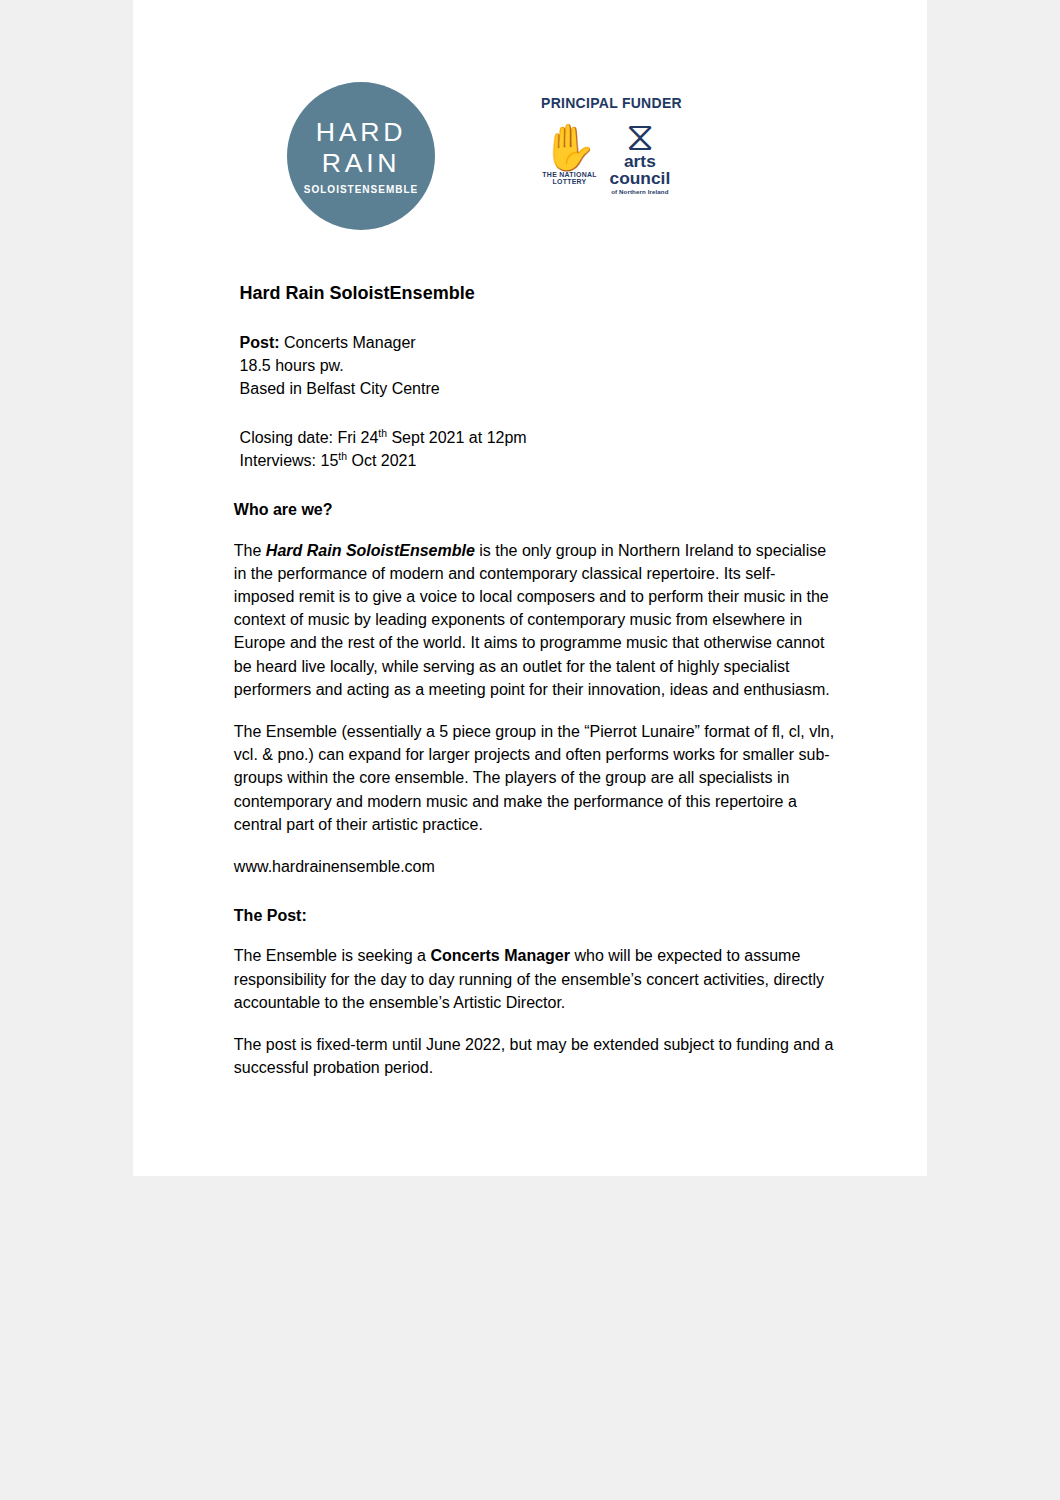HARD
RAIN
SOLOISTENSEMBLE
PRINCIPAL FUNDER
✋
THE NATIONAL
LOTTERY
⧖
arts
council
of Northern Ireland
Hard Rain SoloistEnsemble
Post: Concerts Manager
18.5 hours pw.
Based in Belfast City Centre
Closing date: Fri 24th Sept 2021 at 12pm
Interviews: 15th Oct 2021
Who are we?
The Hard Rain SoloistEnsemble is the only group in Northern Ireland to specialise in the performance of modern and contemporary classical repertoire. Its self-imposed remit is to give a voice to local composers and to perform their music in the context of music by leading exponents of contemporary music from elsewhere in Europe and the rest of the world. It aims to programme music that otherwise cannot be heard live locally, while serving as an outlet for the talent of highly specialist performers and acting as a meeting point for their innovation, ideas and enthusiasm.
The Ensemble (essentially a 5 piece group in the “Pierrot Lunaire” format of fl, cl, vln, vcl. & pno.) can expand for larger projects and often performs works for smaller sub-groups within the core ensemble. The players of the group are all specialists in contemporary and modern music and make the performance of this repertoire a central part of their artistic practice.
www.hardrainensemble.com
The Post:
The Ensemble is seeking a Concerts Manager who will be expected to assume responsibility for the day to day running of the ensemble’s concert activities, directly accountable to the ensemble’s Artistic Director.
The post is fixed-term until June 2022, but may be extended subject to funding and a successful probation period.